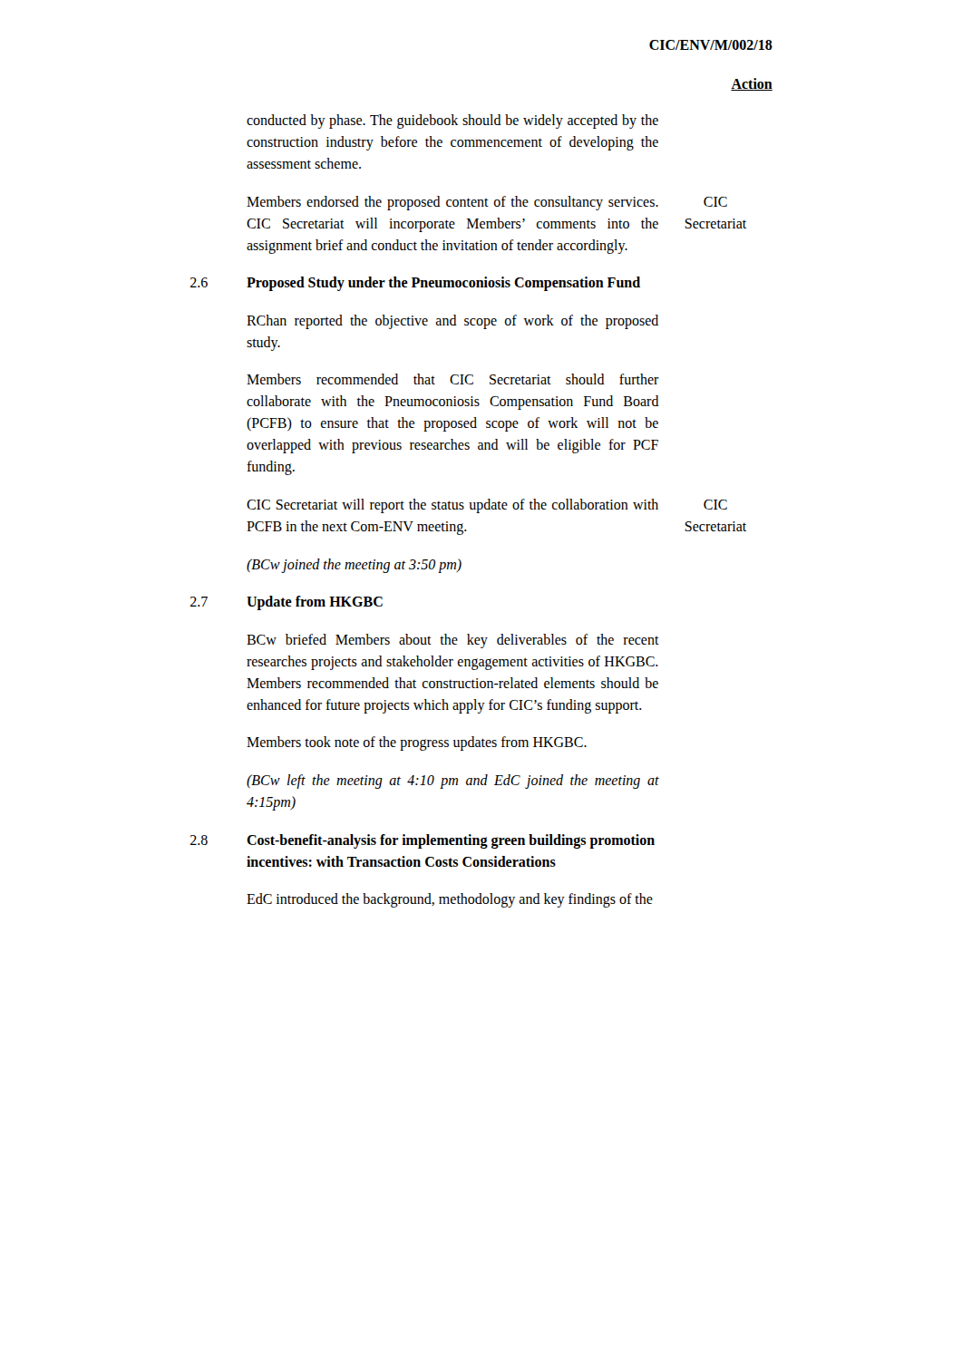CIC/ENV/M/002/18
Action
| | conducted by phase. The guidebook should be widely accepted by the construction industry before the commencement of developing the assessment scheme. | |
| | Members endorsed the proposed content of the consultancy services. CIC Secretariat will incorporate Members’ comments into the assignment brief and conduct the invitation of tender accordingly. | CIC Secretariat |
| 2.6 | Proposed Study under the Pneumoconiosis Compensation Fund | |
| | RChan reported the objective and scope of work of the proposed study. | |
| | Members recommended that CIC Secretariat should further collaborate with the Pneumoconiosis Compensation Fund Board (PCFB) to ensure that the proposed scope of work will not be overlapped with previous researches and will be eligible for PCF funding. | |
| | CIC Secretariat will report the status update of the collaboration with PCFB in the next Com-ENV meeting. | CIC Secretariat |
| | (BCw joined the meeting at 3:50 pm) | |
| 2.7 | Update from HKGBC | |
| | BCw briefed Members about the key deliverables of the recent researches projects and stakeholder engagement activities of HKGBC. Members recommended that construction-related elements should be enhanced for future projects which apply for CIC’s funding support. | |
| | Members took note of the progress updates from HKGBC. | |
| | (BCw left the meeting at 4:10 pm and EdC joined the meeting at 4:15pm) | |
| 2.8 | Cost-benefit-analysis for implementing green buildings promotion incentives: with Transaction Costs Considerations | |
| | EdC introduced the background, methodology and key findings of the | |